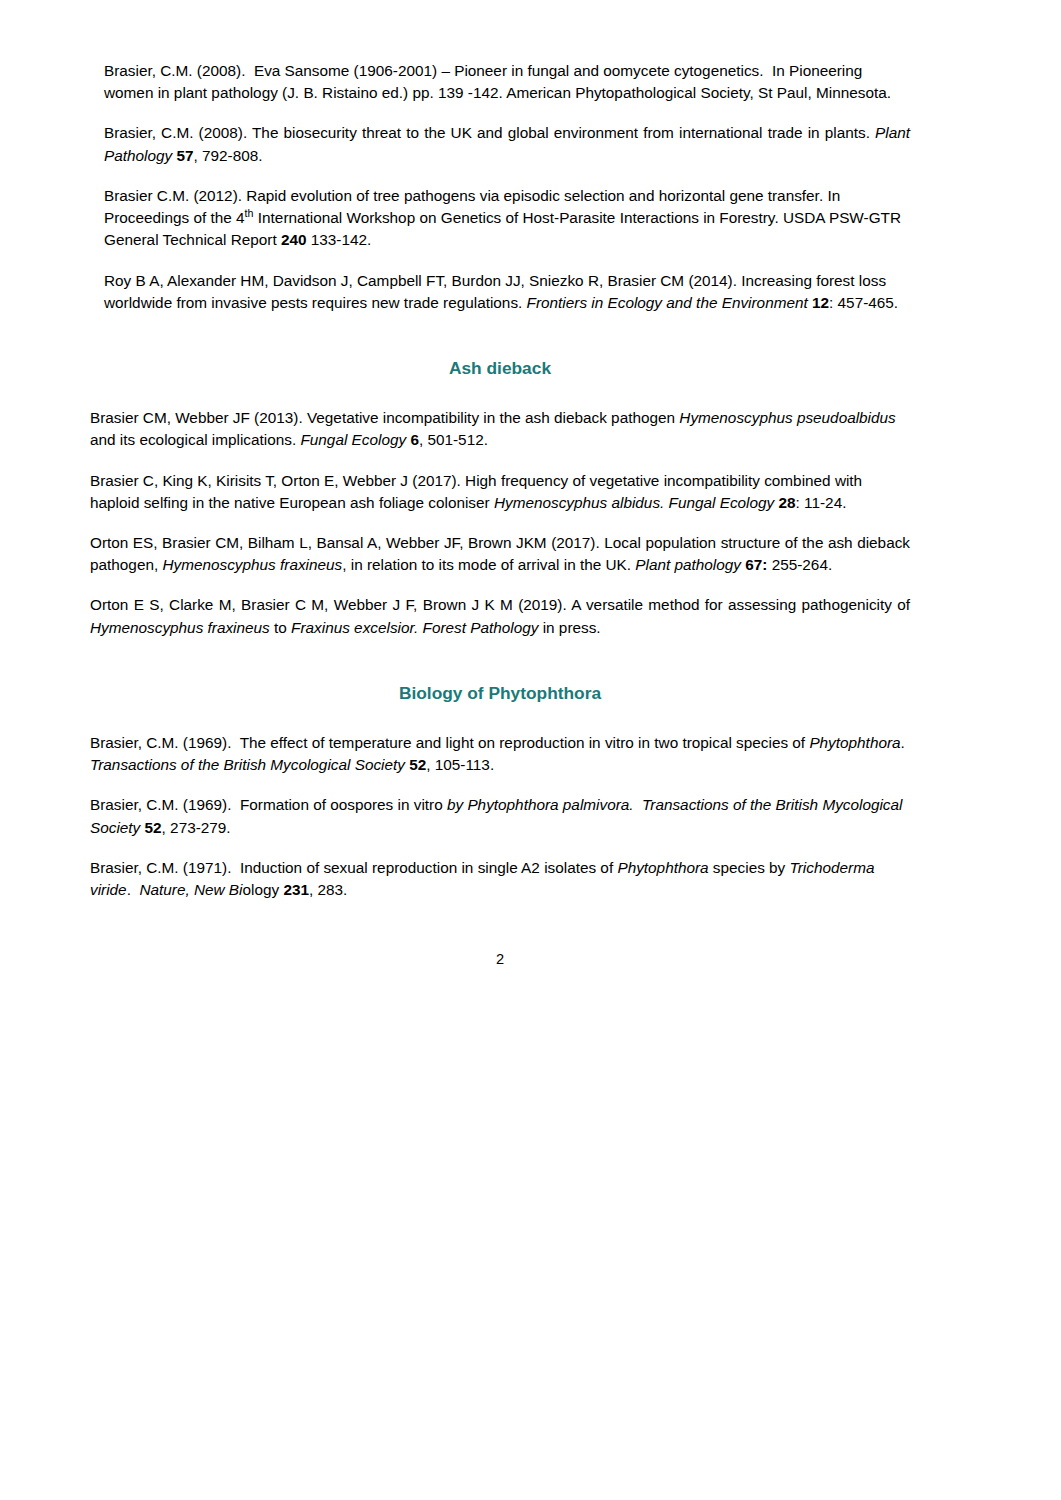Brasier, C.M. (2008). Eva Sansome (1906-2001) – Pioneer in fungal and oomycete cytogenetics. In Pioneering women in plant pathology (J. B. Ristaino ed.) pp. 139 -142. American Phytopathological Society, St Paul, Minnesota.
Brasier, C.M. (2008). The biosecurity threat to the UK and global environment from international trade in plants. Plant Pathology 57, 792-808.
Brasier C.M. (2012). Rapid evolution of tree pathogens via episodic selection and horizontal gene transfer. In Proceedings of the 4th International Workshop on Genetics of Host-Parasite Interactions in Forestry. USDA PSW-GTR General Technical Report 240 133-142.
Roy B A, Alexander HM, Davidson J, Campbell FT, Burdon JJ, Sniezko R, Brasier CM (2014). Increasing forest loss worldwide from invasive pests requires new trade regulations. Frontiers in Ecology and the Environment 12: 457-465.
Ash dieback
Brasier CM, Webber JF (2013). Vegetative incompatibility in the ash dieback pathogen Hymenoscyphus pseudoalbidus and its ecological implications. Fungal Ecology 6, 501-512.
Brasier C, King K, Kirisits T, Orton E, Webber J (2017). High frequency of vegetative incompatibility combined with haploid selfing in the native European ash foliage coloniser Hymenoscyphus albidus. Fungal Ecology 28: 11-24.
Orton ES, Brasier CM, Bilham L, Bansal A, Webber JF, Brown JKM (2017). Local population structure of the ash dieback pathogen, Hymenoscyphus fraxineus, in relation to its mode of arrival in the UK. Plant pathology 67: 255-264.
Orton E S, Clarke M, Brasier C M, Webber J F, Brown J K M (2019). A versatile method for assessing pathogenicity of Hymenoscyphus fraxineus to Fraxinus excelsior. Forest Pathology in press.
Biology of Phytophthora
Brasier, C.M. (1969). The effect of temperature and light on reproduction in vitro in two tropical species of Phytophthora. Transactions of the British Mycological Society 52, 105-113.
Brasier, C.M. (1969). Formation of oospores in vitro by Phytophthora palmivora. Transactions of the British Mycological Society 52, 273-279.
Brasier, C.M. (1971). Induction of sexual reproduction in single A2 isolates of Phytophthora species by Trichoderma viride. Nature, New Biology 231, 283.
2